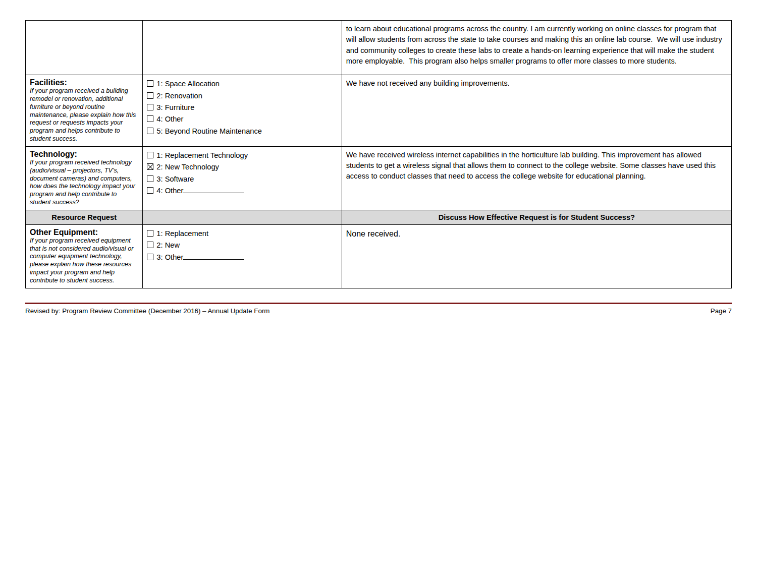| | | to learn about educational programs across the country. I am currently working on online classes for program that will allow students from across the state to take courses and making this an online lab course. We will use industry and community colleges to create these labs to create a hands-on learning experience that will make the student more employable. This program also helps smaller programs to offer more classes to more students. |
| Facilities: If your program received a building remodel or renovation, additional furniture or beyond routine maintenance, please explain how this request or requests impacts your program and helps contribute to student success. | 1: Space Allocation 2: Renovation 3: Furniture 4: Other 5: Beyond Routine Maintenance | We have not received any building improvements. |
| Technology: If your program received technology (audio/visual – projectors, TV’s, document cameras) and computers, how does the technology impact your program and help contribute to student success? | 1: Replacement Technology 2: New Technology 3: Software 4: Other | We have received wireless internet capabilities in the horticulture lab building. This improvement has allowed students to get a wireless signal that allows them to connect to the college website. Some classes have used this access to conduct classes that need to access the college website for educational planning. |
| Resource Request | | Discuss How Effective Request is for Student Success? |
| Other Equipment: If your program received equipment that is not considered audio/visual or computer equipment technology, please explain how these resources impact your program and help contribute to student success. | 1: Replacement 2: New 3: Other | None received. |
Revised by: Program Review Committee (December 2016) – Annual Update Form
Page 7